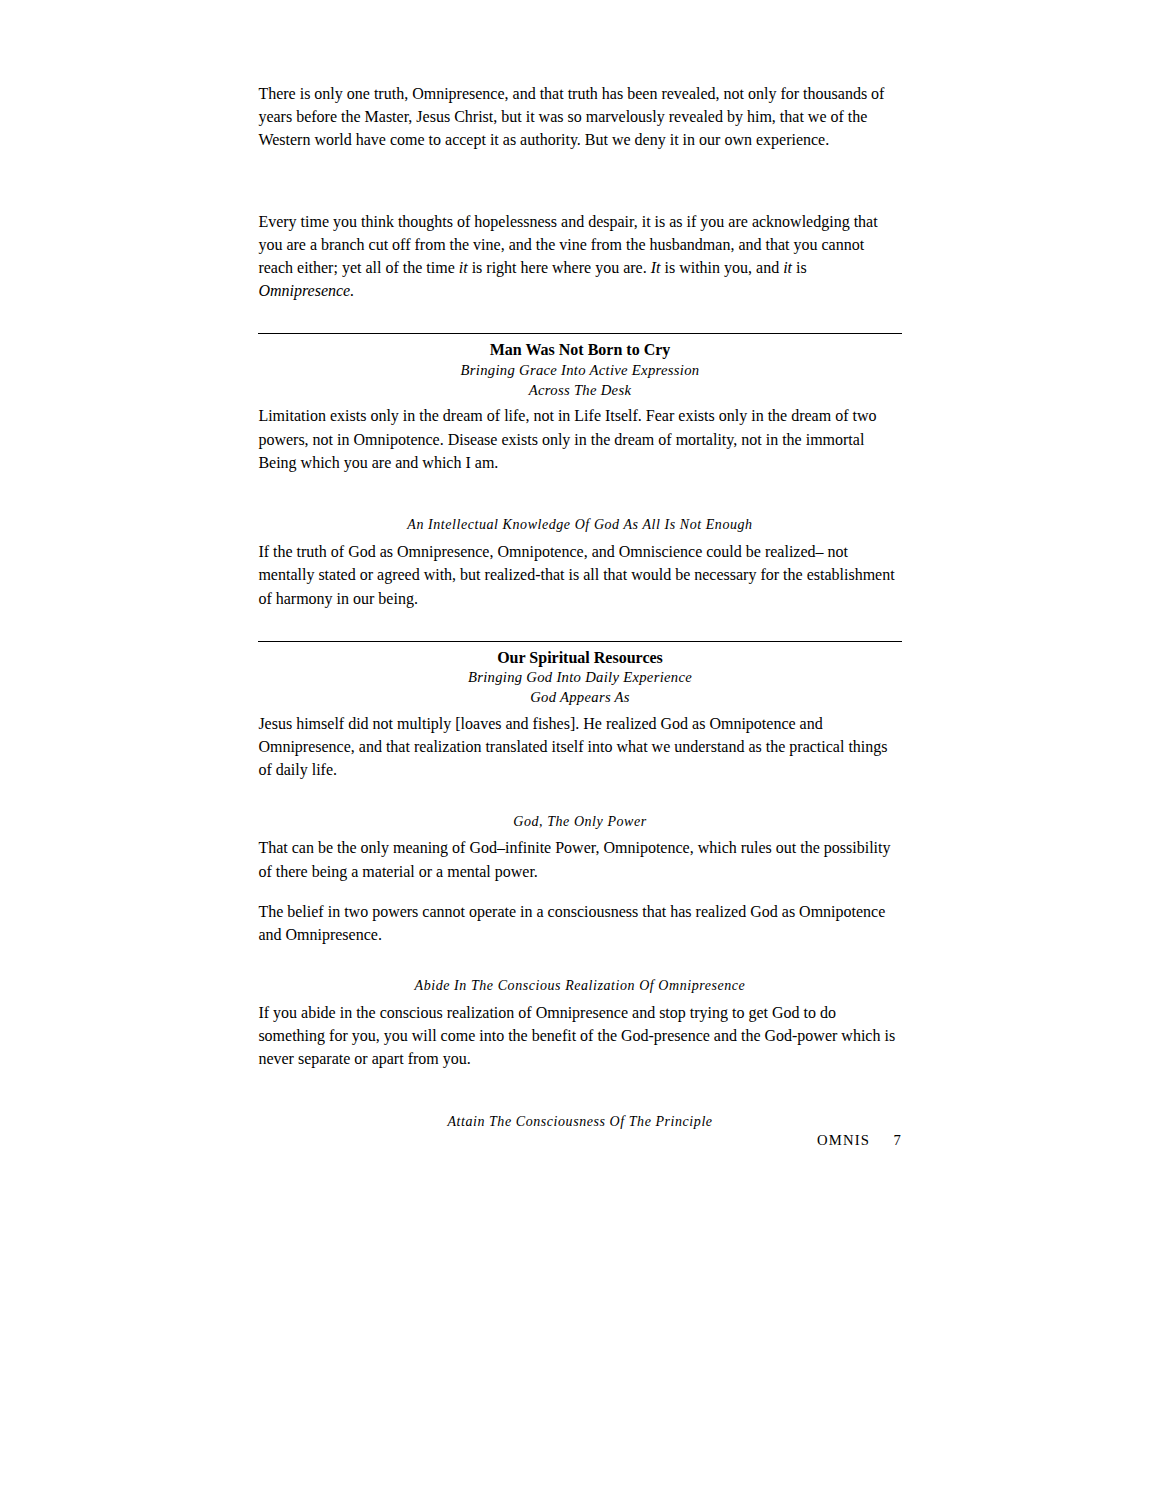There is only one truth, Omnipresence, and that truth has been revealed, not only for thousands of years before the Master, Jesus Christ, but it was so marvelously revealed by him, that we of the Western world have come to accept it as authority. But we deny it in our own experience.
Every time you think thoughts of hopelessness and despair, it is as if you are acknowledging that you are a branch cut off from the vine, and the vine from the husbandman, and that you cannot reach either; yet all of the time it is right here where you are. It is within you, and it is Omnipresence.
Man Was Not Born to Cry
Bringing Grace Into Active Expression
Across The Desk
Limitation exists only in the dream of life, not in Life Itself. Fear exists only in the dream of two powers, not in Omnipotence. Disease exists only in the dream of mortality, not in the immortal Being which you are and which I am.
An Intellectual Knowledge Of God As All Is Not Enough
If the truth of God as Omnipresence, Omnipotence, and Omniscience could be realized– not mentally stated or agreed with, but realized-that is all that would be necessary for the establishment of harmony in our being.
Our Spiritual Resources
Bringing God Into Daily Experience
God Appears As
Jesus himself did not multiply [loaves and fishes]. He realized God as Omnipotence and Omnipresence, and that realization translated itself into what we understand as the practical things of daily life.
God, The Only Power
That can be the only meaning of God–infinite Power, Omnipotence, which rules out the possibility of there being a material or a mental power.
The belief in two powers cannot operate in a consciousness that has realized God as Omnipotence and Omnipresence.
Abide In The Conscious Realization Of Omnipresence
If you abide in the conscious realization of Omnipresence and stop trying to get God to do something for you, you will come into the benefit of the God-presence and the God-power which is never separate or apart from you.
Attain The Consciousness Of The Principle
OMNIS 7